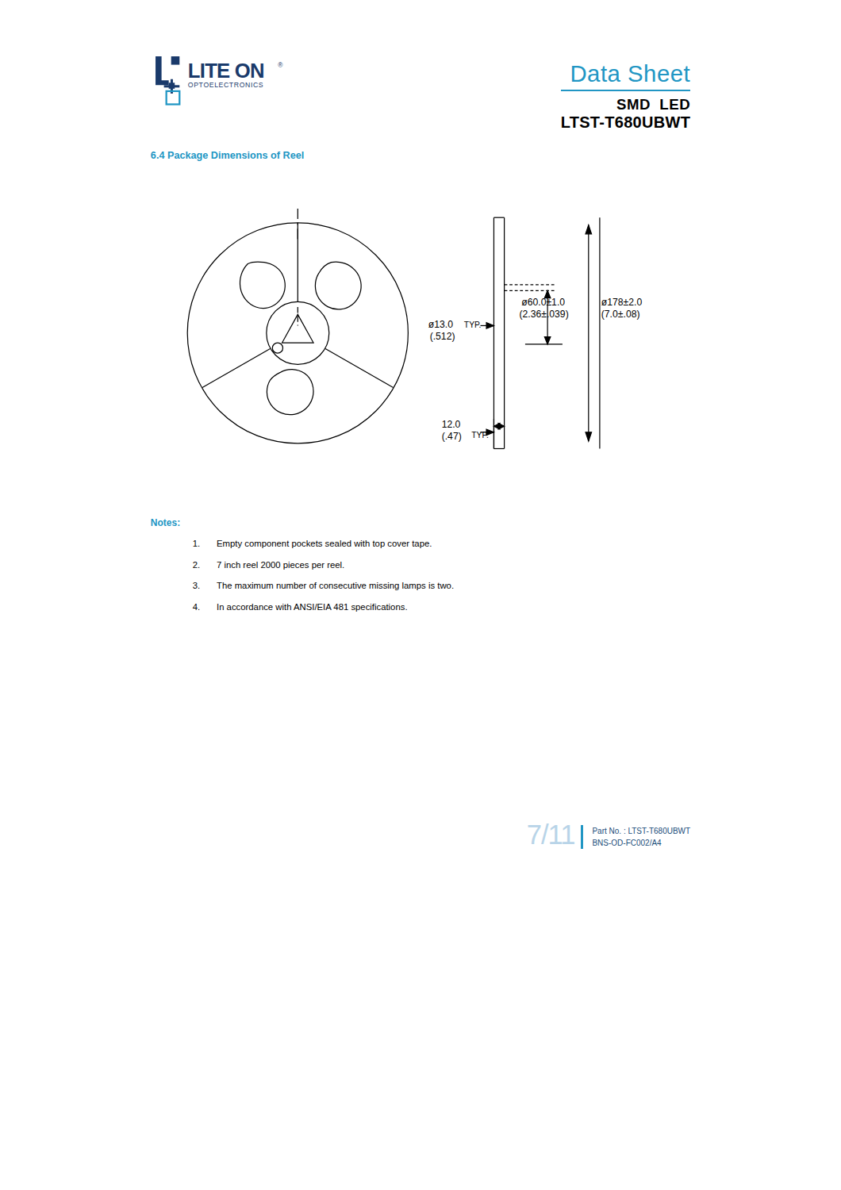LITE ON ® OPTOELECTRONICS
Data Sheet
SMD LED
LTST-T680UBWT
6.4 Package Dimensions of Reel
ø60.0±1.0 (2.36±.039) ø178±2.0 (7.0±.08) ø13.0 TYP. (.512) 12.0 (.47) TYP.
Notes:
Empty component pockets sealed with top cover tape.
7 inch reel 2000 pieces per reel.
The maximum number of consecutive missing lamps is two.
In accordance with ANSI/EIA 481 specifications.
7/11
Part No. : LTST-T680UBWT
BNS-OD-FC002/A4